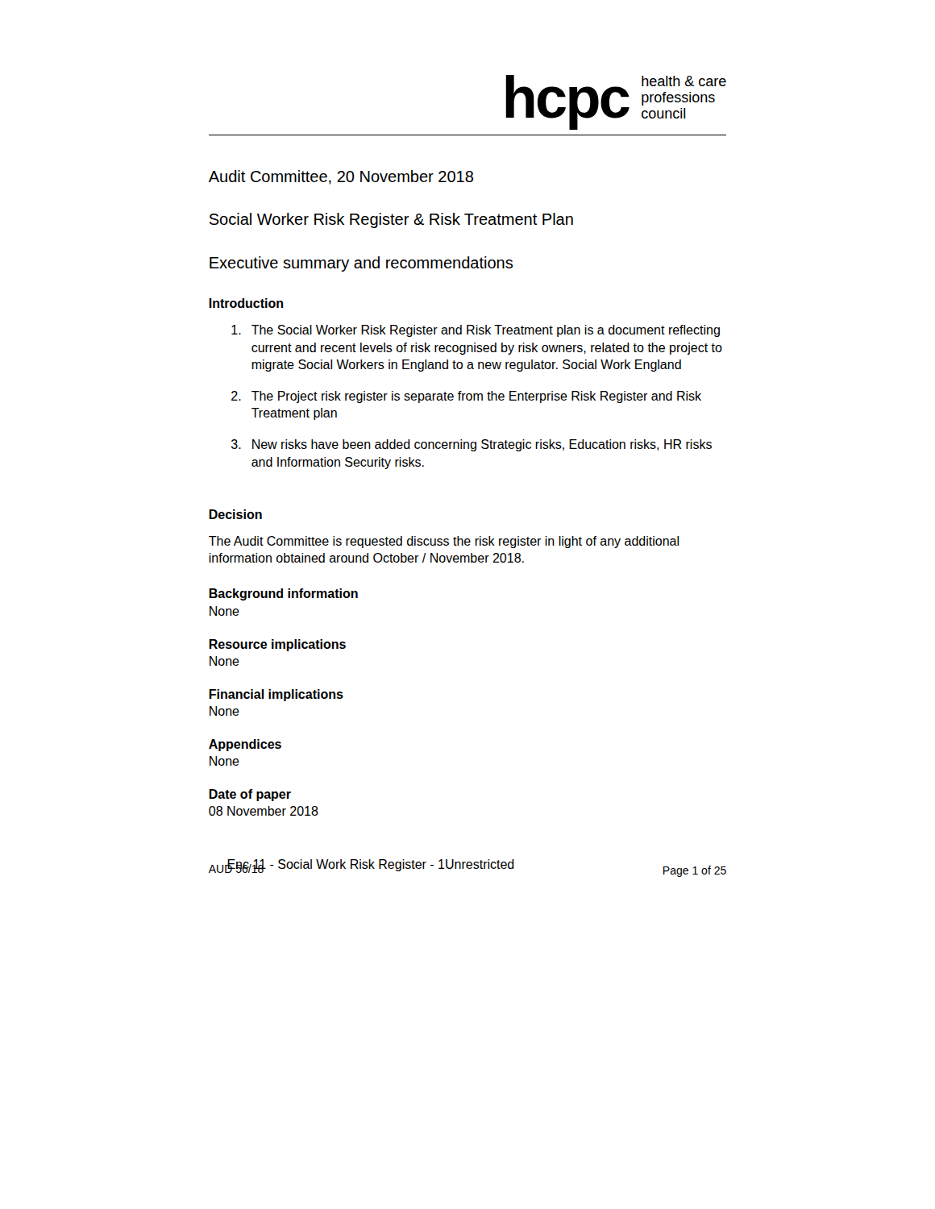hcpc
health & care
professions
council
Audit Committee, 20 November 2018
Social Worker Risk Register & Risk Treatment Plan
Executive summary and recommendations
Introduction
The Social Worker Risk Register and Risk Treatment plan is a document reflecting current and recent levels of risk recognised by risk owners, related to the project to migrate Social Workers in England to a new regulator. Social Work England
The Project risk register is separate from the Enterprise Risk Register and Risk Treatment plan
New risks have been added concerning Strategic risks, Education risks, HR risks and Information Security risks.
Decision
The Audit Committee is requested discuss the risk register in light of any additional information obtained around October / November 2018.
Background information
None
Resource implications
None
Financial implications
None
Appendices
None
Date of paper
08 November 2018
AUD 56/18 Enc 11 - Social Work Risk Register - 1Unrestricted Page 1 of 25